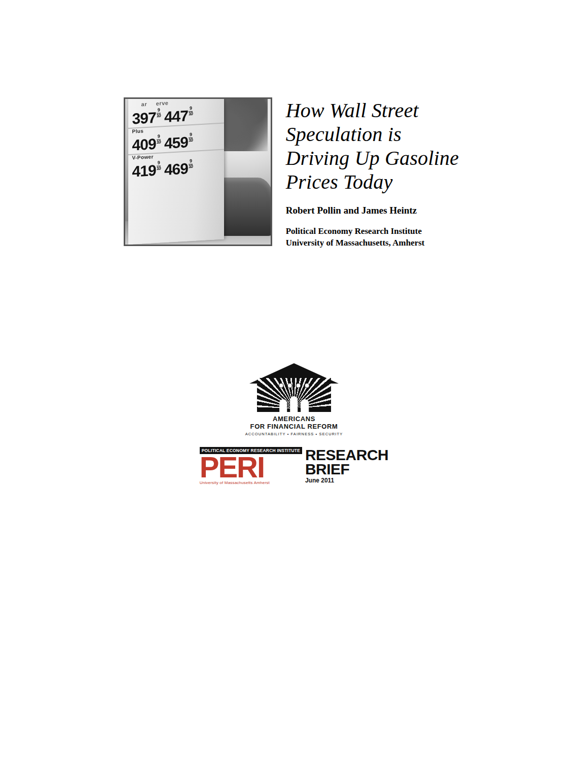ar erve
397910
447910
Plus
409910
459910
V-Power
419910
469910
How Wall Street Speculation is Driving Up Gasoline
Prices Today
Robert Pollin and James Heintz
Political Economy Research Institute
University of Massachusetts, Amherst
AMERICANS
FOR FINANCIAL REFORM
ACCOUNTABILITY • FAIRNESS • SECURITY
POLITICAL ECONOMY RESEARCH INSTITUTE
PERI
University of Massachusetts Amherst
RESEARCH BRIEF June 2011